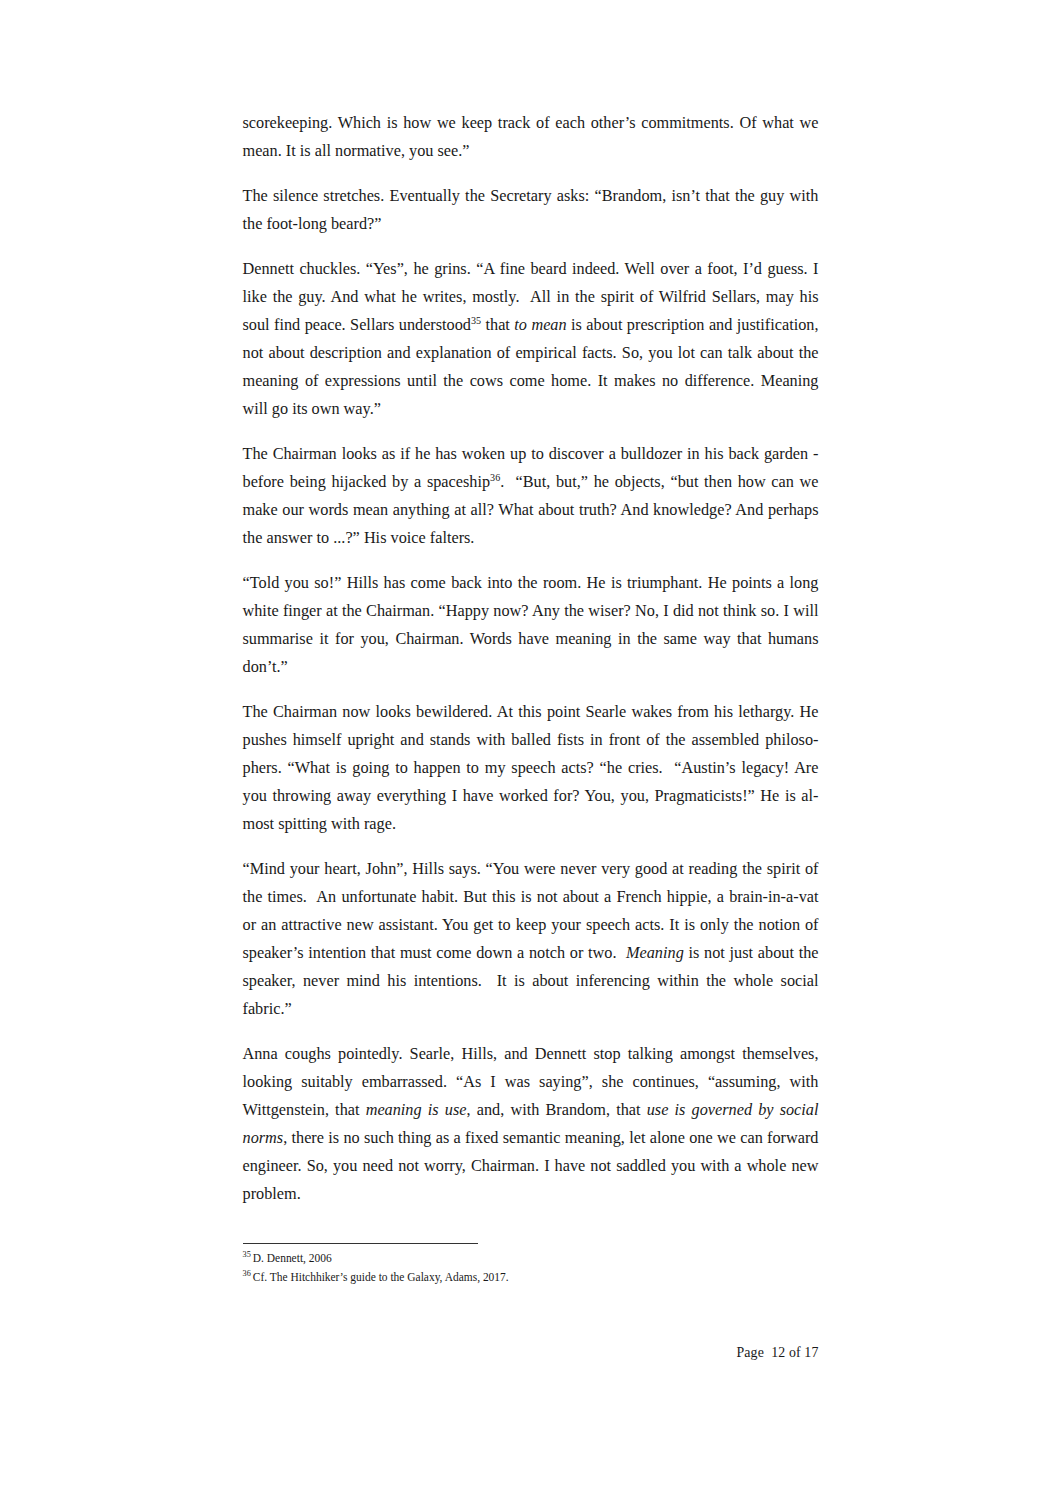scorekeeping. Which is how we keep track of each other’s commitments. Of what we mean. It is all normative, you see.”
The silence stretches. Eventually the Secretary asks: “Brandom, isn’t that the guy with the foot-long beard?”
Dennett chuckles. “Yes”, he grins. “A fine beard indeed. Well over a foot, I’d guess. I like the guy. And what he writes, mostly. All in the spirit of Wilfrid Sellars, may his soul find peace. Sellars understood35 that to mean is about prescription and justification, not about description and explanation of empirical facts. So, you lot can talk about the meaning of expressions until the cows come home. It makes no difference. Meaning will go its own way.”
The Chairman looks as if he has woken up to discover a bulldozer in his back garden - before being hijacked by a spaceship36. “But, but,” he objects, “but then how can we make our words mean anything at all? What about truth? And knowledge? And perhaps the answer to ...?” His voice falters.
“Told you so!” Hills has come back into the room. He is triumphant. He points a long white finger at the Chairman. “Happy now? Any the wiser? No, I did not think so. I will summarise it for you, Chairman. Words have meaning in the same way that humans don’t.”
The Chairman now looks bewildered. At this point Searle wakes from his lethargy. He pushes himself upright and stands with balled fists in front of the assembled philosophers. “What is going to happen to my speech acts? “he cries. “Austin’s legacy! Are you throwing away everything I have worked for? You, you, Pragmaticists!” He is almost spitting with rage.
“Mind your heart, John”, Hills says. “You were never very good at reading the spirit of the times. An unfortunate habit. But this is not about a French hippie, a brain-in-a-vat or an attractive new assistant. You get to keep your speech acts. It is only the notion of speaker’s intention that must come down a notch or two. Meaning is not just about the speaker, never mind his intentions. It is about inferencing within the whole social fabric.”
Anna coughs pointedly. Searle, Hills, and Dennett stop talking amongst themselves, looking suitably embarrassed. “As I was saying”, she continues, “assuming, with Wittgenstein, that meaning is use, and, with Brandom, that use is governed by social norms, there is no such thing as a fixed semantic meaning, let alone one we can forward engineer. So, you need not worry, Chairman. I have not saddled you with a whole new problem.
35D. Dennett, 2006
36Cf. The Hitchhiker’s guide to the Galaxy, Adams, 2017.
Page 12 of 17